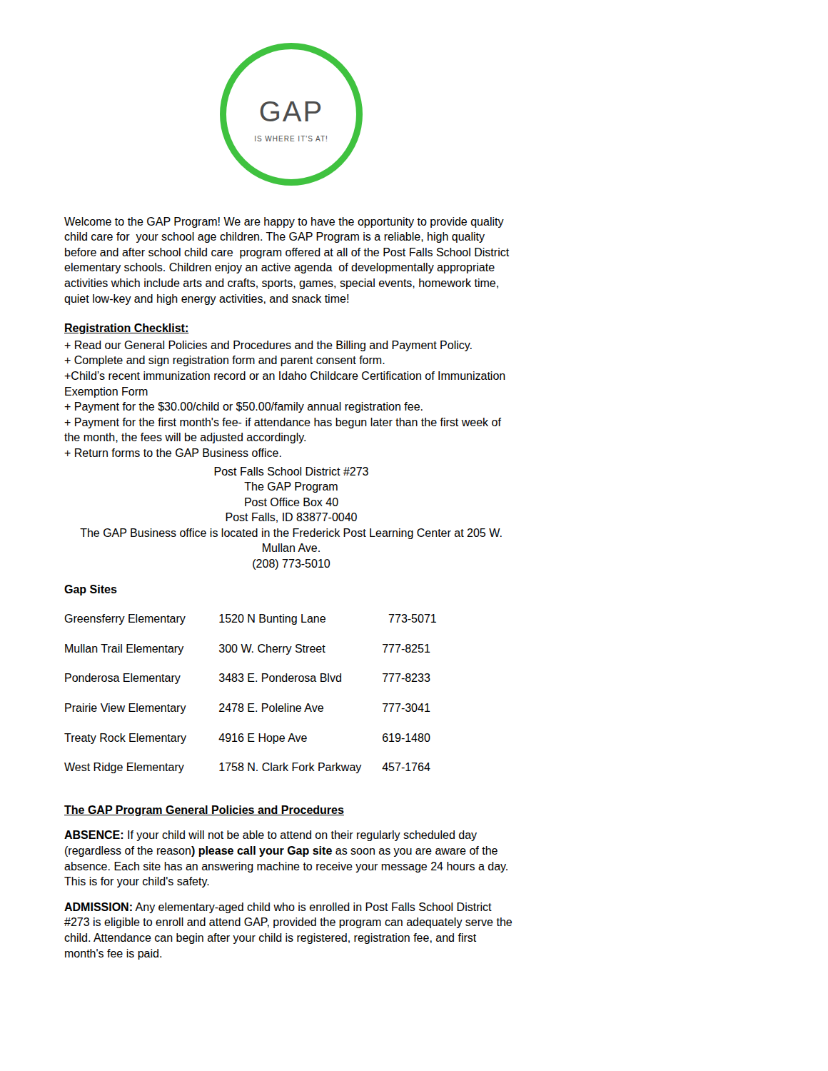GAP IS WHERE IT'S AT!
Welcome to the GAP Program! We are happy to have the opportunity to provide quality child care for your school age children. The GAP Program is a reliable, high quality before and after school child care program offered at all of the Post Falls School District elementary schools. Children enjoy an active agenda of developmentally appropriate activities which include arts and crafts, sports, games, special events, homework time, quiet low-key and high energy activities, and snack time!
Registration Checklist:
+ Read our General Policies and Procedures and the Billing and Payment Policy.
+ Complete and sign registration form and parent consent form.
+Child’s recent immunization record or an Idaho Childcare Certification of Immunization Exemption Form
+ Payment for the $30.00/child or $50.00/family annual registration fee.
+ Payment for the first month's fee- if attendance has begun later than the first week of the month, the fees will be adjusted accordingly.
+ Return forms to the GAP Business office.
Post Falls School District #273
The GAP Program
Post Office Box 40
Post Falls, ID 83877-0040
The GAP Business office is located in the Frederick Post Learning Center at 205 W. Mullan Ave.
(208) 773-5010
Gap Sites
| Greensferry Elementary | 1520 N Bunting Lane | 773-5071 |
| Mullan Trail Elementary | 300 W. Cherry Street | 777-8251 |
| Ponderosa Elementary | 3483 E. Ponderosa Blvd | 777-8233 |
| Prairie View Elementary | 2478 E. Poleline Ave | 777-3041 |
| Treaty Rock Elementary | 4916 E Hope Ave | 619-1480 |
| West Ridge Elementary | 1758 N. Clark Fork Parkway | 457-1764 |
The GAP Program General Policies and Procedures
ABSENCE: If your child will not be able to attend on their regularly scheduled day (regardless of the reason) please call your Gap site as soon as you are aware of the absence. Each site has an answering machine to receive your message 24 hours a day. This is for your child's safety.
ADMISSION: Any elementary-aged child who is enrolled in Post Falls School District #273 is eligible to enroll and attend GAP, provided the program can adequately serve the child. Attendance can begin after your child is registered, registration fee, and first month's fee is paid.